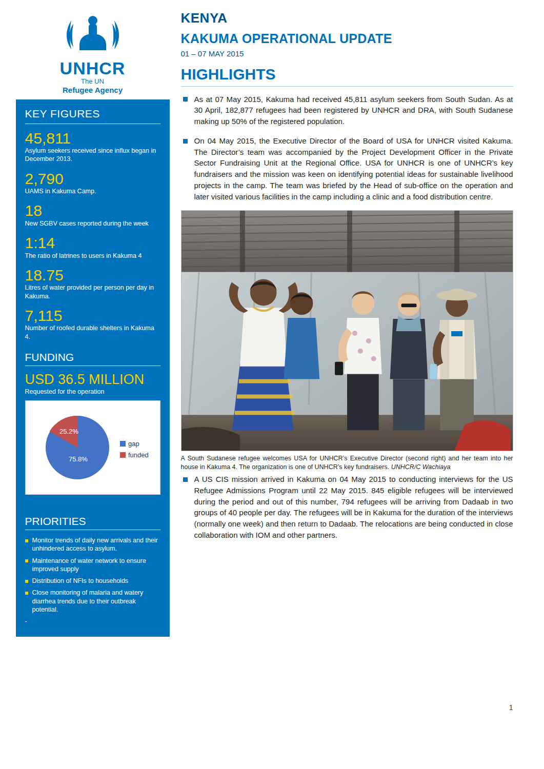UNHCR
The UNRefugee Agency
KEY FIGURES
45,811
Asylum seekers received since influx began in December 2013.
2,790
UAMS in Kakuma Camp.
18
New SGBV cases reported during the week
1:14
The ratio of latrines to users in Kakuma 4
18.75
Litres of water provided per person per day in Kakuma.
7,115
Number of roofed durable shelters in Kakuma 4.
FUNDING
USD 36.5 MILLION
Requested for the operation
25.2% 75.8% gap funded
PRIORITIES
Monitor trends of daily new arrivals and their unhindered access to asylum.
Maintenance of water network to ensure improved supply
Distribution of NFIs to households
Close monitoring of malaria and watery diarrhea trends due to their outbreak potential.
-
KENYA
KAKUMA OPERATIONAL UPDATE
01 – 07 MAY 2015
HIGHLIGHTS
As at 07 May 2015, Kakuma had received 45,811 asylum seekers from South Sudan. As at 30 April, 182,877 refugees had been registered by UNHCR and DRA, with South Sudanese making up 50% of the registered population.
On 04 May 2015, the Executive Director of the Board of USA for UNHCR visited Kakuma. The Director’s team was accompanied by the Project Development Officer in the Private Sector Fundraising Unit at the Regional Office. USA for UNHCR is one of UNHCR’s key fundraisers and the mission was keen on identifying potential ideas for sustainable livelihood projects in the camp. The team was briefed by the Head of sub-office on the operation and later visited various facilities in the camp including a clinic and a food distribution centre.
A South Sudanese refugee welcomes USA for UNHCR’s Executive Director (second right) and her team into her house in Kakuma 4. The organization is one of UNHCR’s key fundraisers. UNHCR/C Wachiaya
A US CIS mission arrived in Kakuma on 04 May 2015 to conducting interviews for the US Refugee Admissions Program until 22 May 2015. 845 eligible refugees will be interviewed during the period and out of this number, 794 refugees will be arriving from Dadaab in two groups of 40 people per day. The refugees will be in Kakuma for the duration of the interviews (normally one week) and then return to Dadaab. The relocations are being conducted in close collaboration with IOM and other partners.
1